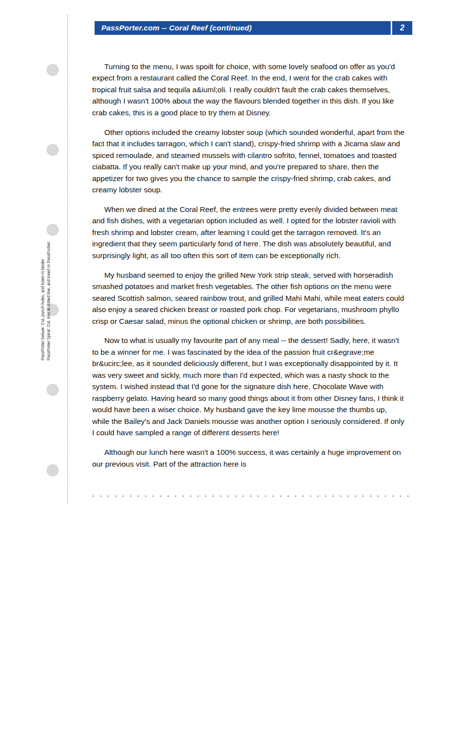PassPorter Deluxe: Cut, punch holes, and insert in binder
PassPorter Spiral: Cut, trim at dotted line, and insert in PassPocket
PassPorter.com -- Coral Reef (continued)
2
Turning to the menu, I was spoilt for choice, with some lovely seafood on offer as you'd expect from a restaurant called the Coral Reef. In the end, I went for the crab cakes with tropical fruit salsa and tequila a&iuml;oli. I really couldn't fault the crab cakes themselves, although I wasn't 100% about the way the flavours blended together in this dish. If you like crab cakes, this is a good place to try them at Disney.
Other options included the creamy lobster soup (which sounded wonderful, apart from the fact that it includes tarragon, which I can't stand), crispy-fried shrimp with a Jicama slaw and spiced remoulade, and steamed mussels with cilantro sofrito, fennel, tomatoes and toasted ciabatta. If you really can't make up your mind, and you're prepared to share, then the appetizer for two gives you the chance to sample the crispy-fried shrimp, crab cakes, and creamy lobster soup.
When we dined at the Coral Reef, the entrees were pretty evenly divided between meat and fish dishes, with a vegetarian option included as well. I opted for the lobster ravioli with fresh shrimp and lobster cream, after learning I could get the tarragon removed. It's an ingredient that they seem particularly fond of here. The dish was absolutely beautiful, and surprisingly light, as all too often this sort of item can be exceptionally rich.
My husband seemed to enjoy the grilled New York strip steak, served with horseradish smashed potatoes and market fresh vegetables. The other fish options on the menu were seared Scottish salmon, seared rainbow trout, and grilled Mahi Mahi, while meat eaters could also enjoy a seared chicken breast or roasted pork chop. For vegetarians, mushroom phyllo crisp or Caesar salad, minus the optional chicken or shrimp, are both possibilities.
Now to what is usually my favourite part of any meal -- the dessert! Sadly, here, it wasn't to be a winner for me. I was fascinated by the idea of the passion fruit cr&egrave;me br&ucirc;lee, as it sounded deliciously different, but I was exceptionally disappointed by it. It was very sweet and sickly, much more than I'd expected, which was a nasty shock to the system. I wished instead that I'd gone for the signature dish here, Chocolate Wave with raspberry gelato. Having heard so many good things about it from other Disney fans, I think it would have been a wiser choice. My husband gave the key lime mousse the thumbs up, while the Bailey's and Jack Daniels mousse was another option I seriously considered. If only I could have sampled a range of different desserts here!
Although our lunch here wasn't a 100% success, it was certainly a huge improvement on our previous visit. Part of the attraction here is
. . . . . . . . . . . . . . . . . . . . . . . . . . . . . . . . . . . . . . . . . . . . . . . . . . . . . . . . . . . . . . . . . . . .